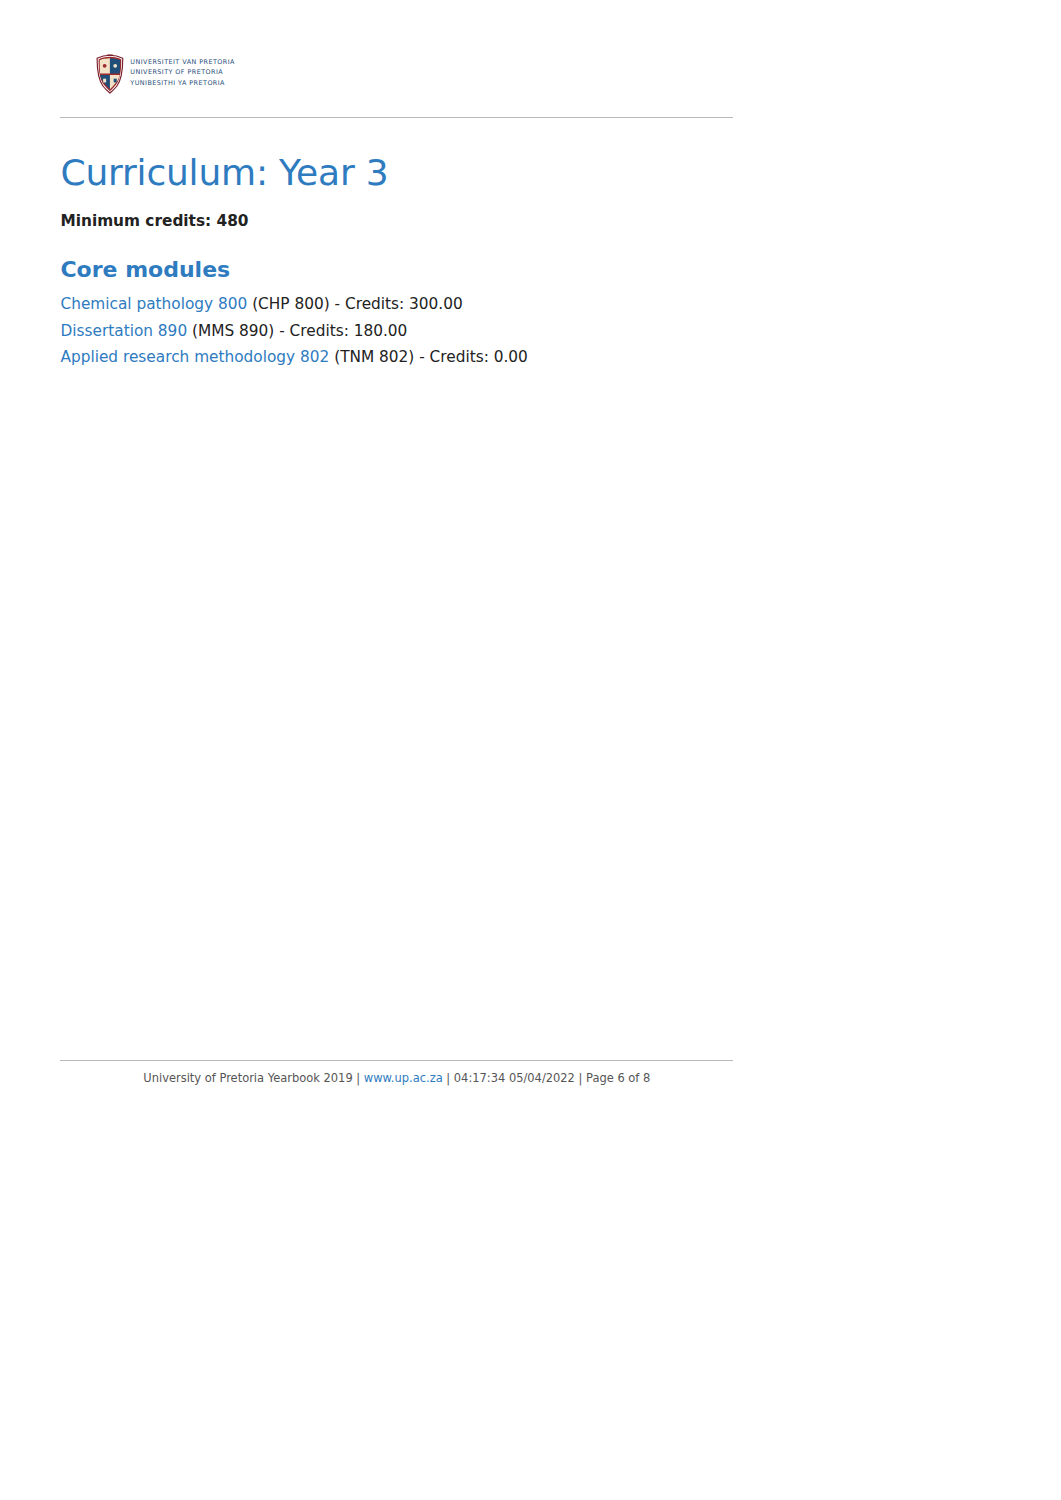UNIVERSITEIT VAN PRETORIA UNIVERSITY OF PRETORIA YUNIBESITHI YA PRETORIA
Curriculum: Year 3
Minimum credits: 480
Core modules
Chemical pathology 800 (CHP 800) - Credits: 300.00
Dissertation 890 (MMS 890) - Credits: 180.00
Applied research methodology 802 (TNM 802) - Credits: 0.00
University of Pretoria Yearbook 2019 | www.up.ac.za | 04:17:34 05/04/2022 | Page 6 of 8